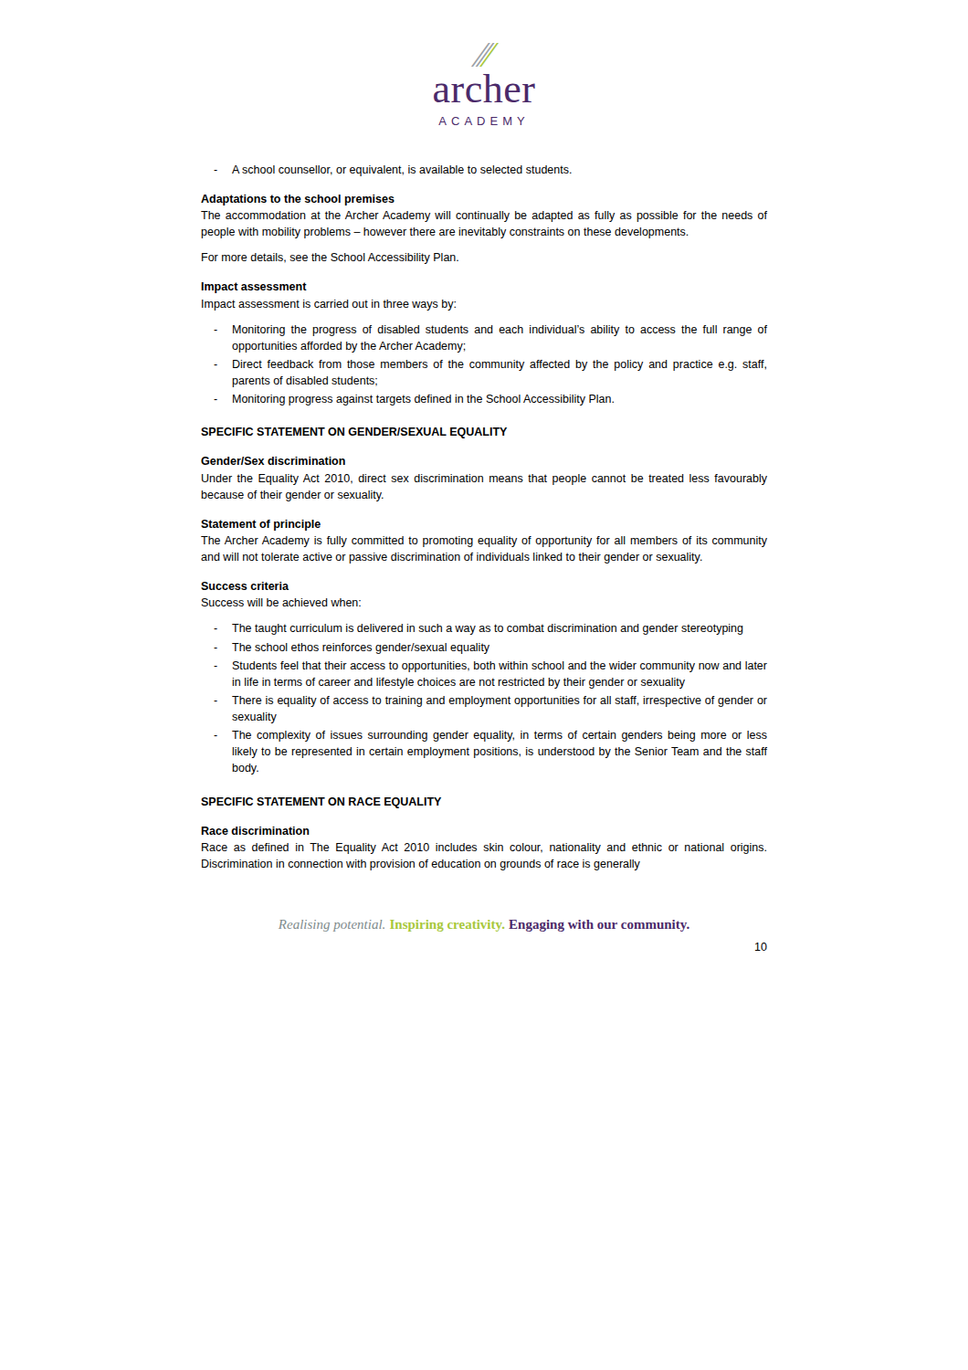⁄⁄⁄
archer
ACADEMY
A school counsellor, or equivalent, is available to selected students.
Adaptations to the school premises
The accommodation at the Archer Academy will continually be adapted as fully as possible for the needs of people with mobility problems – however there are inevitably constraints on these developments.
For more details, see the School Accessibility Plan.
Impact assessment
Impact assessment is carried out in three ways by:
Monitoring the progress of disabled students and each individual’s ability to access the full range of opportunities afforded by the Archer Academy;
Direct feedback from those members of the community affected by the policy and practice e.g. staff, parents of disabled students;
Monitoring progress against targets defined in the School Accessibility Plan.
Specific statement on gender/sexual equality
Gender/Sex discrimination
Under the Equality Act 2010, direct sex discrimination means that people cannot be treated less favourably because of their gender or sexuality.
Statement of principle
The Archer Academy is fully committed to promoting equality of opportunity for all members of its community and will not tolerate active or passive discrimination of individuals linked to their gender or sexuality.
Success criteria
Success will be achieved when:
The taught curriculum is delivered in such a way as to combat discrimination and gender stereotyping
The school ethos reinforces gender/sexual equality
Students feel that their access to opportunities, both within school and the wider community now and later in life in terms of career and lifestyle choices are not restricted by their gender or sexuality
There is equality of access to training and employment opportunities for all staff, irrespective of gender or sexuality
The complexity of issues surrounding gender equality, in terms of certain genders being more or less likely to be represented in certain employment positions, is understood by the Senior Team and the staff body.
Specific statement on race equality
Race discrimination
Race as defined in The Equality Act 2010 includes skin colour, nationality and ethnic or national origins. Discrimination in connection with provision of education on grounds of race is generally
Realising potential. Inspiring creativity. Engaging with our community.
10